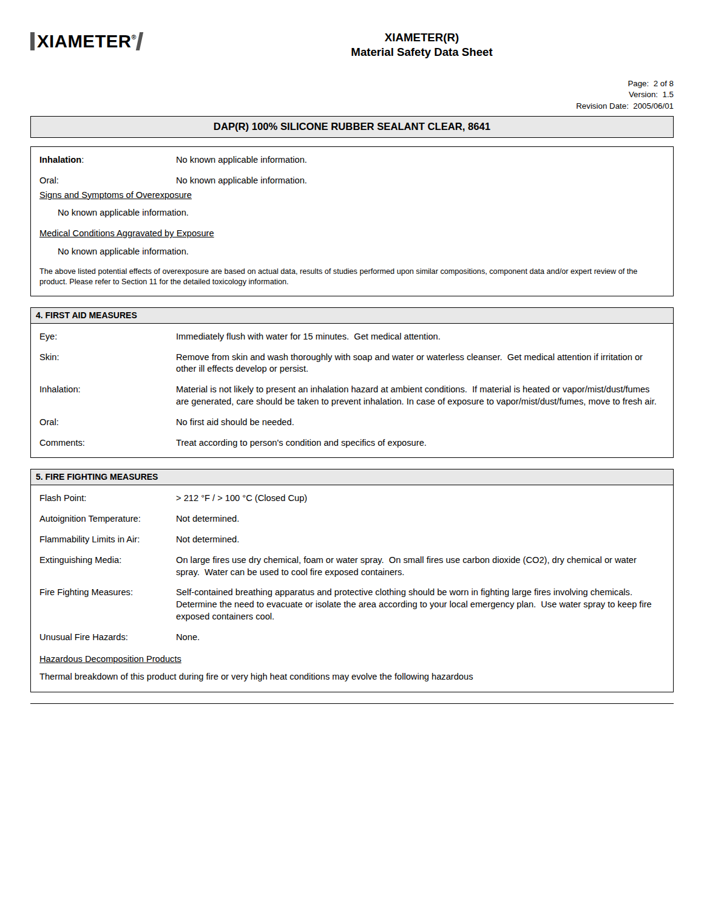XIAMETER®
XIAMETER(R)
Material Safety Data Sheet
Page: 2 of 8
Version: 1.5
Revision Date: 2005/06/01
DAP(R) 100% SILICONE RUBBER SEALANT CLEAR, 8641
| Inhalation : | No known applicable information. |
| Oral: | No known applicable information. |
Signs and Symptoms of Overexposure
No known applicable information.
Medical Conditions Aggravated by Exposure
No known applicable information.
The above listed potential effects of overexposure are based on actual data, results of studies performed upon similar compositions, component data and/or expert review of the product. Please refer to Section 11 for the detailed toxicology information.
4. FIRST AID MEASURES
| Eye: | Immediately flush with water for 15 minutes. Get medical attention. |
| Skin: | Remove from skin and wash thoroughly with soap and water or waterless cleanser. Get medical attention if irritation or other ill effects develop or persist. |
| Inhalation: | Material is not likely to present an inhalation hazard at ambient conditions. If material is heated or vapor/mist/dust/fumes are generated, care should be taken to prevent inhalation. In case of exposure to vapor/mist/dust/fumes, move to fresh air. |
| Oral: | No first aid should be needed. |
| Comments: | Treat according to person's condition and specifics of exposure. |
5. FIRE FIGHTING MEASURES
| Flash Point: | > 212 °F / > 100 °C (Closed Cup) |
| Autoignition Temperature: | Not determined. |
| Flammability Limits in Air: | Not determined. |
| Extinguishing Media: | On large fires use dry chemical, foam or water spray. On small fires use carbon dioxide (CO2), dry chemical or water spray. Water can be used to cool fire exposed containers. |
| Fire Fighting Measures: | Self-contained breathing apparatus and protective clothing should be worn in fighting large fires involving chemicals. Determine the need to evacuate or isolate the area according to your local emergency plan. Use water spray to keep fire exposed containers cool. |
| Unusual Fire Hazards: | None. |
Hazardous Decomposition Products
Thermal breakdown of this product during fire or very high heat conditions may evolve the following hazardous